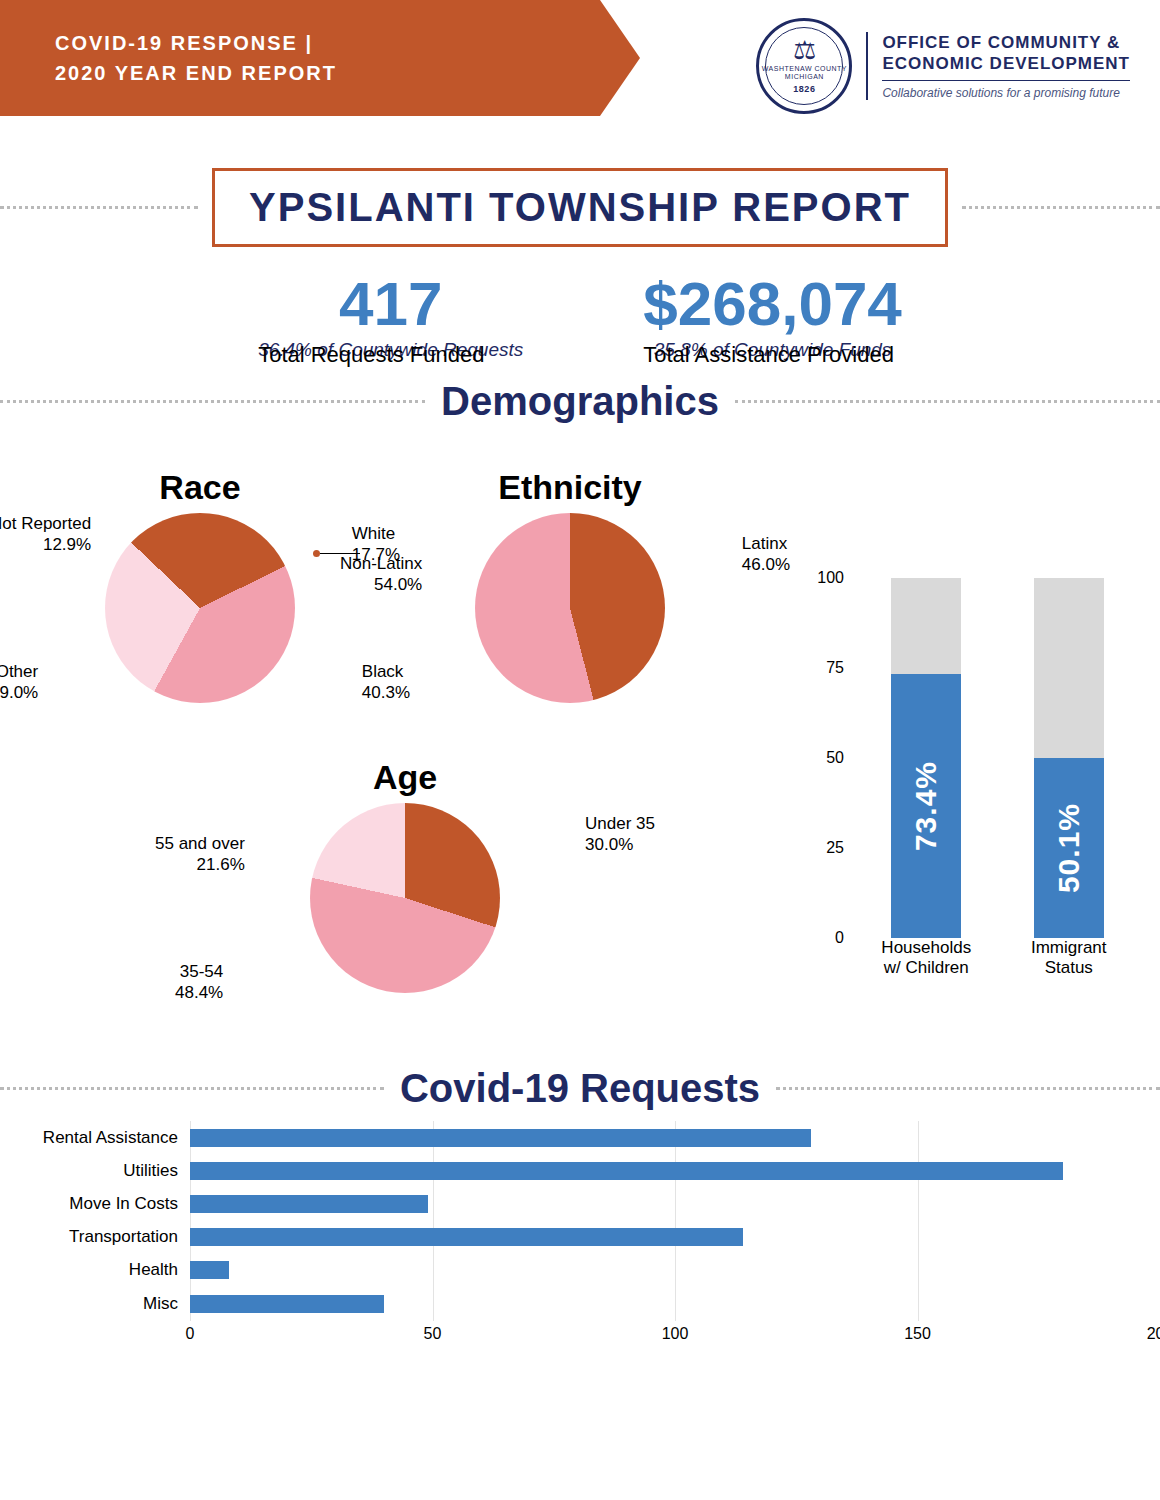COVID-19 RESPONSE |
2020 YEAR END REPORT
⚖
WASHTENAW COUNTY
MICHIGAN
1826
OFFICE OF COMMUNITY &
ECONOMIC DEVELOPMENT
Collaborative solutions for a promising future
YPSILANTI TOWNSHIP REPORT
417
Total Requests Funded
36.4% of Countywide Requests
$268,074
Total Assistance Provided
35.8% of Countywide Funds
Demographics
Race
White
17.7%
Black
40.3%
Other
29.0%
Not Reported
12.9%
Ethnicity
Latinx
46.0%
Non-Latinx
54.0%
Age
Under 35
30.0%
35-54
48.4%
55 and over
21.6%
100 75 50 25 0
73.4%
50.1%
Households
w/ Children
Immigrant
Status
Covid-19 Requests
Rental Assistance
Utilities
Move In Costs
Transportation
Health
Misc
0 50 100 150 200